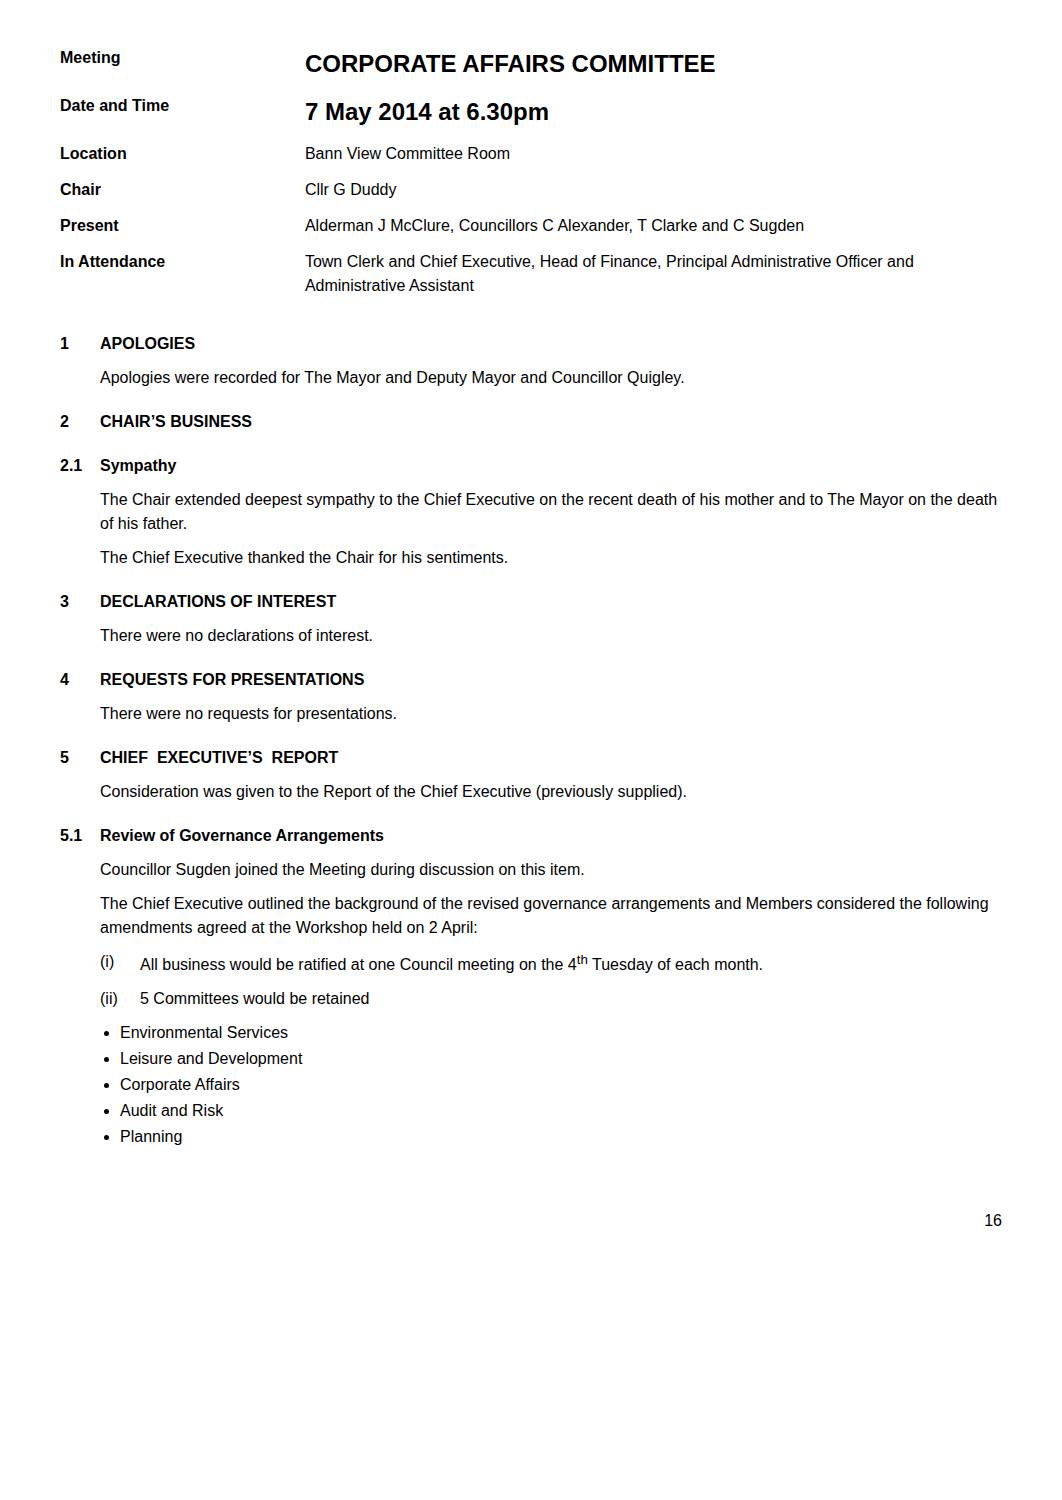| Meeting | CORPORATE AFFAIRS COMMITTEE |
| Date and Time | 7 May 2014 at 6.30pm |
| Location | Bann View Committee Room |
| Chair | Cllr G Duddy |
| Present | Alderman J McClure, Councillors C Alexander, T Clarke and C Sugden |
| In Attendance | Town Clerk and Chief Executive, Head of Finance, Principal Administrative Officer and Administrative Assistant |
1
APOLOGIES
Apologies were recorded for The Mayor and Deputy Mayor and Councillor Quigley.
2
CHAIR’S BUSINESS
2.1
Sympathy
The Chair extended deepest sympathy to the Chief Executive on the recent death of his mother and to The Mayor on the death of his father.
The Chief Executive thanked the Chair for his sentiments.
3
DECLARATIONS OF INTEREST
There were no declarations of interest.
4
REQUESTS FOR PRESENTATIONS
There were no requests for presentations.
5
CHIEF EXECUTIVE’S REPORT
Consideration was given to the Report of the Chief Executive (previously supplied).
5.1
Review of Governance Arrangements
Councillor Sugden joined the Meeting during discussion on this item.
The Chief Executive outlined the background of the revised governance arrangements and Members considered the following amendments agreed at the Workshop held on 2 April:
(i)
All business would be ratified at one Council meeting on the 4th Tuesday of each month.
(ii)
5 Committees would be retained
Environmental Services
Leisure and Development
Corporate Affairs
Audit and Risk
Planning
16